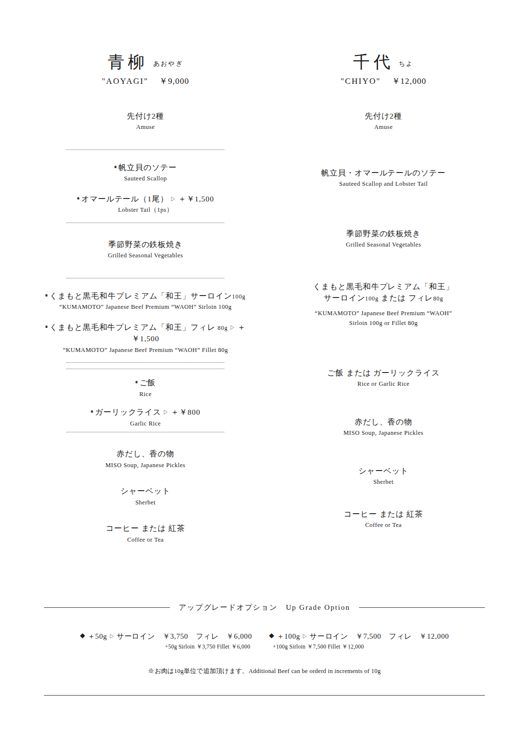青柳 あおやぎ
"AOYAGI"￥9,000
先付け2種
Amuse
◉帆立貝のソテー
Sauteed Scallop
◉オマールテール（1尾）▷＋￥1,500
Lobster Tail（1ps）
季節野菜の鉄板焼き
Grilled Seasonal Vegetables
◉くまもと黒毛和牛プレミアム「和王」サーロイン100g
“KUMAMOTO” Japanese Beef Premium “WAOH” Sirloin 100g
◉くまもと黒毛和牛プレミアム「和王」フィレ 80g▷＋￥1,500
“KUMAMOTO” Japanese Beef Premium “WAOH” Fillet 80g
◉ご飯
Rice
◉ガーリックライス▷＋￥800
Garlic Rice
赤だし、香の物
MISO Soup, Japanese Pickles
シャーベット
Sherbet
コーヒー または 紅茶
Coffee or Tea
千代 ちよ
"CHIYO"￥12,000
先付け2種
Amuse
帆立貝・オマールテールのソテー
Sauteed Scallop and Lobster Tail
季節野菜の鉄板焼き
Grilled Seasonal Vegetables
くまもと黒毛和牛プレミアム「和王」
サーロイン100g または フィレ80g
“KUMAMOTO” Japanese Beef Premium “WAOH”
Sirloin 100g or Fillet 80g
ご飯 または ガーリックライス
Rice or Garlic Rice
赤だし、香の物
MISO Soup, Japanese Pickles
シャーベット
Sherbet
コーヒー または 紅茶
Coffee or Tea
アップグレードオプション　Up Grade Option
◆＋50g▷サーロイン　￥3,750　フィレ　￥6,000 ◆＋100g▷サーロイン　￥7,500　フィレ　￥12,000
+50g Sirloin ￥3,750 Fillet ￥6,000 +100g Sirloin ￥7,500 Fillet ￥12,000
※お肉は10g単位で追加頂けます。Additional Beef can be orderd in increments of 10g